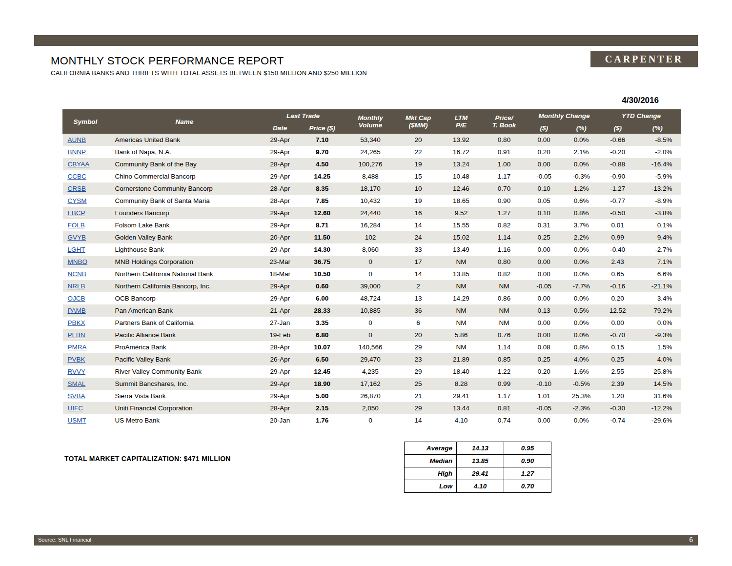CARPENTER
MONTHLY STOCK PERFORMANCE REPORT
CALIFORNIA BANKS AND THRIFTS WITH TOTAL ASSETS BETWEEN $150 MILLION AND $250 MILLION
4/30/2016
| Symbol | Name | Last Trade | Monthly Volume | Mkt Cap ($MM) | LTM P/E | Price/ T. Book | Monthly Change | YTD Change |
| --- | --- | --- | --- | --- | --- | --- | --- | --- |
| Date | Price ($) | ($) | (%) | ($) | (%) |
| AUNB | Americas United Bank | 29-Apr | 7.10 | 53,340 | 20 | 13.92 | 0.80 | 0.00 | 0.0% | -0.66 | -8.5% |
| BNNP | Bank of Napa, N.A. | 29-Apr | 9.70 | 24,265 | 22 | 16.72 | 0.91 | 0.20 | 2.1% | -0.20 | -2.0% |
| CBYAA | Community Bank of the Bay | 28-Apr | 4.50 | 100,276 | 19 | 13.24 | 1.00 | 0.00 | 0.0% | -0.88 | -16.4% |
| CCBC | Chino Commercial Bancorp | 29-Apr | 14.25 | 8,488 | 15 | 10.48 | 1.17 | -0.05 | -0.3% | -0.90 | -5.9% |
| CRSB | Cornerstone Community Bancorp | 28-Apr | 8.35 | 18,170 | 10 | 12.46 | 0.70 | 0.10 | 1.2% | -1.27 | -13.2% |
| CYSM | Community Bank of Santa Maria | 28-Apr | 7.85 | 10,432 | 19 | 18.65 | 0.90 | 0.05 | 0.6% | -0.77 | -8.9% |
| FBCP | Founders Bancorp | 29-Apr | 12.60 | 24,440 | 16 | 9.52 | 1.27 | 0.10 | 0.8% | -0.50 | -3.8% |
| FOLB | Folsom Lake Bank | 29-Apr | 8.71 | 16,284 | 14 | 15.55 | 0.82 | 0.31 | 3.7% | 0.01 | 0.1% |
| GVYB | Golden Valley Bank | 20-Apr | 11.50 | 102 | 24 | 15.02 | 1.14 | 0.25 | 2.2% | 0.99 | 9.4% |
| LGHT | Lighthouse Bank | 29-Apr | 14.30 | 8,060 | 33 | 13.49 | 1.16 | 0.00 | 0.0% | -0.40 | -2.7% |
| MNBO | MNB Holdings Corporation | 23-Mar | 36.75 | 0 | 17 | NM | 0.80 | 0.00 | 0.0% | 2.43 | 7.1% |
| NCNB | Northern California National Bank | 18-Mar | 10.50 | 0 | 14 | 13.85 | 0.82 | 0.00 | 0.0% | 0.65 | 6.6% |
| NRLB | Northern California Bancorp, Inc. | 29-Apr | 0.60 | 39,000 | 2 | NM | NM | -0.05 | -7.7% | -0.16 | -21.1% |
| OJCB | OCB Bancorp | 29-Apr | 6.00 | 48,724 | 13 | 14.29 | 0.86 | 0.00 | 0.0% | 0.20 | 3.4% |
| PAMB | Pan American Bank | 21-Apr | 28.33 | 10,885 | 36 | NM | NM | 0.13 | 0.5% | 12.52 | 79.2% |
| PBKX | Partners Bank of California | 27-Jan | 3.35 | 0 | 6 | NM | NM | 0.00 | 0.0% | 0.00 | 0.0% |
| PFBN | Pacific Alliance Bank | 19-Feb | 6.80 | 0 | 20 | 5.86 | 0.76 | 0.00 | 0.0% | -0.70 | -9.3% |
| PMRA | ProAmérica Bank | 28-Apr | 10.07 | 140,566 | 29 | NM | 1.14 | 0.08 | 0.8% | 0.15 | 1.5% |
| PVBK | Pacific Valley Bank | 26-Apr | 6.50 | 29,470 | 23 | 21.89 | 0.85 | 0.25 | 4.0% | 0.25 | 4.0% |
| RVVY | River Valley Community Bank | 29-Apr | 12.45 | 4,235 | 29 | 18.40 | 1.22 | 0.20 | 1.6% | 2.55 | 25.8% |
| SMAL | Summit Bancshares, Inc. | 29-Apr | 18.90 | 17,162 | 25 | 8.28 | 0.99 | -0.10 | -0.5% | 2.39 | 14.5% |
| SVBA | Sierra Vista Bank | 29-Apr | 5.00 | 26,870 | 21 | 29.41 | 1.17 | 1.01 | 25.3% | 1.20 | 31.6% |
| UIFC | Uniti Financial Corporation | 28-Apr | 2.15 | 2,050 | 29 | 13.44 | 0.81 | -0.05 | -2.3% | -0.30 | -12.2% |
| USMT | US Metro Bank | 20-Jan | 1.76 | 0 | 14 | 4.10 | 0.74 | 0.00 | 0.0% | -0.74 | -29.6% |
| Average | 14.13 | 0.95 |
| Median | 13.85 | 0.90 |
| High | 29.41 | 1.27 |
| Low | 4.10 | 0.70 |
TOTAL MARKET CAPITALIZATION: $471 MILLION
Source: SNL Financial 6